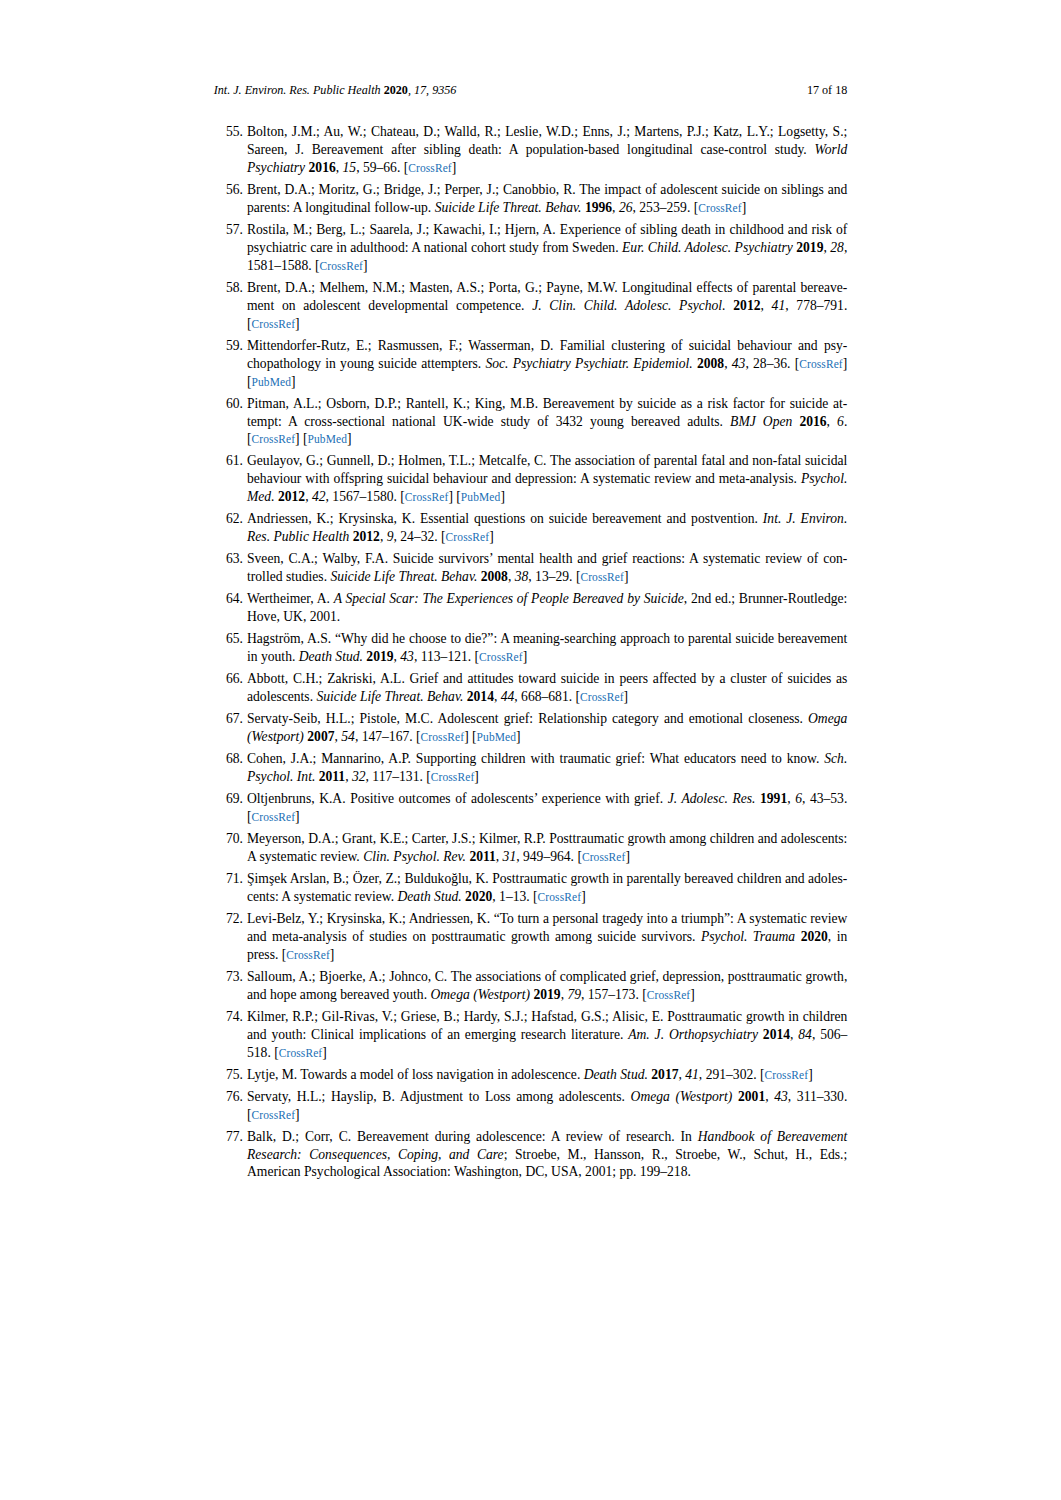Int. J. Environ. Res. Public Health 2020, 17, 9356
17 of 18
Bolton, J.M.; Au, W.; Chateau, D.; Walld, R.; Leslie, W.D.; Enns, J.; Martens, P.J.; Katz, L.Y.; Logsetty, S.; Sareen, J. Bereavement after sibling death: A population-based longitudinal case-control study. World Psychiatry 2016, 15, 59–66. [CrossRef]
Brent, D.A.; Moritz, G.; Bridge, J.; Perper, J.; Canobbio, R. The impact of adolescent suicide on siblings and parents: A longitudinal follow-up. Suicide Life Threat. Behav. 1996, 26, 253–259. [CrossRef]
Rostila, M.; Berg, L.; Saarela, J.; Kawachi, I.; Hjern, A. Experience of sibling death in childhood and risk of psychiatric care in adulthood: A national cohort study from Sweden. Eur. Child. Adolesc. Psychiatry 2019, 28, 1581–1588. [CrossRef]
Brent, D.A.; Melhem, N.M.; Masten, A.S.; Porta, G.; Payne, M.W. Longitudinal effects of parental bereavement on adolescent developmental competence. J. Clin. Child. Adolesc. Psychol. 2012, 41, 778–791. [CrossRef]
Mittendorfer-Rutz, E.; Rasmussen, F.; Wasserman, D. Familial clustering of suicidal behaviour and psychopathology in young suicide attempters. Soc. Psychiatry Psychiatr. Epidemiol. 2008, 43, 28–36. [CrossRef] [PubMed]
Pitman, A.L.; Osborn, D.P.; Rantell, K.; King, M.B. Bereavement by suicide as a risk factor for suicide attempt: A cross-sectional national UK-wide study of 3432 young bereaved adults. BMJ Open 2016, 6. [CrossRef] [PubMed]
Geulayov, G.; Gunnell, D.; Holmen, T.L.; Metcalfe, C. The association of parental fatal and non-fatal suicidal behaviour with offspring suicidal behaviour and depression: A systematic review and meta-analysis. Psychol. Med. 2012, 42, 1567–1580. [CrossRef] [PubMed]
Andriessen, K.; Krysinska, K. Essential questions on suicide bereavement and postvention. Int. J. Environ. Res. Public Health 2012, 9, 24–32. [CrossRef]
Sveen, C.A.; Walby, F.A. Suicide survivors’ mental health and grief reactions: A systematic review of controlled studies. Suicide Life Threat. Behav. 2008, 38, 13–29. [CrossRef]
Wertheimer, A. A Special Scar: The Experiences of People Bereaved by Suicide, 2nd ed.; Brunner-Routledge: Hove, UK, 2001.
Hagström, A.S. “Why did he choose to die?”: A meaning-searching approach to parental suicide bereavement in youth. Death Stud. 2019, 43, 113–121. [CrossRef]
Abbott, C.H.; Zakriski, A.L. Grief and attitudes toward suicide in peers affected by a cluster of suicides as adolescents. Suicide Life Threat. Behav. 2014, 44, 668–681. [CrossRef]
Servaty-Seib, H.L.; Pistole, M.C. Adolescent grief: Relationship category and emotional closeness. Omega (Westport) 2007, 54, 147–167. [CrossRef] [PubMed]
Cohen, J.A.; Mannarino, A.P. Supporting children with traumatic grief: What educators need to know. Sch. Psychol. Int. 2011, 32, 117–131. [CrossRef]
Oltjenbruns, K.A. Positive outcomes of adolescents’ experience with grief. J. Adolesc. Res. 1991, 6, 43–53. [CrossRef]
Meyerson, D.A.; Grant, K.E.; Carter, J.S.; Kilmer, R.P. Posttraumatic growth among children and adolescents: A systematic review. Clin. Psychol. Rev. 2011, 31, 949–964. [CrossRef]
Şimşek Arslan, B.; Özer, Z.; Buldukoğlu, K. Posttraumatic growth in parentally bereaved children and adolescents: A systematic review. Death Stud. 2020, 1–13. [CrossRef]
Levi-Belz, Y.; Krysinska, K.; Andriessen, K. “To turn a personal tragedy into a triumph”: A systematic review and meta-analysis of studies on posttraumatic growth among suicide survivors. Psychol. Trauma 2020, in press. [CrossRef]
Salloum, A.; Bjoerke, A.; Johnco, C. The associations of complicated grief, depression, posttraumatic growth, and hope among bereaved youth. Omega (Westport) 2019, 79, 157–173. [CrossRef]
Kilmer, R.P.; Gil-Rivas, V.; Griese, B.; Hardy, S.J.; Hafstad, G.S.; Alisic, E. Posttraumatic growth in children and youth: Clinical implications of an emerging research literature. Am. J. Orthopsychiatry 2014, 84, 506–518. [CrossRef]
Lytje, M. Towards a model of loss navigation in adolescence. Death Stud. 2017, 41, 291–302. [CrossRef]
Servaty, H.L.; Hayslip, B. Adjustment to Loss among adolescents. Omega (Westport) 2001, 43, 311–330. [CrossRef]
Balk, D.; Corr, C. Bereavement during adolescence: A review of research. In Handbook of Bereavement Research: Consequences, Coping, and Care; Stroebe, M., Hansson, R., Stroebe, W., Schut, H., Eds.; American Psychological Association: Washington, DC, USA, 2001; pp. 199–218.